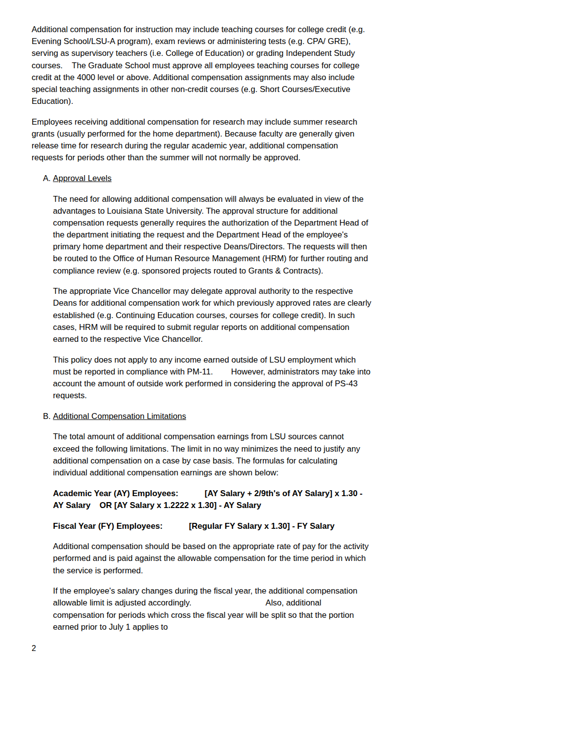Additional compensation for instruction may include teaching courses for college credit (e.g. Evening School/LSU-A program), exam reviews or administering tests (e.g. CPA/ GRE), serving as supervisory teachers (i.e. College of Education) or grading Independent Study courses. The Graduate School must approve all employees teaching courses for college credit at the 4000 level or above. Additional compensation assignments may also include special teaching assignments in other non-credit courses (e.g. Short Courses/Executive Education).
Employees receiving additional compensation for research may include summer research grants (usually performed for the home department). Because faculty are generally given release time for research during the regular academic year, additional compensation requests for periods other than the summer will not normally be approved.
Approval Levels
The need for allowing additional compensation will always be evaluated in view of the advantages to Louisiana State University. The approval structure for additional compensation requests generally requires the authorization of the Department Head of the department initiating the request and the Department Head of the employee's primary home department and their respective Deans/Directors. The requests will then be routed to the Office of Human Resource Management (HRM) for further routing and compliance review (e.g. sponsored projects routed to Grants & Contracts).
The appropriate Vice Chancellor may delegate approval authority to the respective Deans for additional compensation work for which previously approved rates are clearly established (e.g. Continuing Education courses, courses for college credit). In such cases, HRM will be required to submit regular reports on additional compensation earned to the respective Vice Chancellor.
This policy does not apply to any income earned outside of LSU employment which must be reported in compliance with PM-11. However, administrators may take into account the amount of outside work performed in considering the approval of PS-43 requests.
Additional Compensation Limitations
The total amount of additional compensation earnings from LSU sources cannot exceed the following limitations. The limit in no way minimizes the need to justify any additional compensation on a case by case basis. The formulas for calculating individual additional compensation earnings are shown below:
Academic Year (AY) Employees: [AY Salary + 2/9th's of AY Salary] x 1.30 - AY Salary OR [AY Salary x 1.2222 x 1.30] - AY Salary
Fiscal Year (FY) Employees: [Regular FY Salary x 1.30] - FY Salary
Additional compensation should be based on the appropriate rate of pay for the activity performed and is paid against the allowable compensation for the time period in which the service is performed.
If the employee's salary changes during the fiscal year, the additional compensation allowable limit is adjusted accordingly. Also, additional compensation for periods which cross the fiscal year will be split so that the portion earned prior to July 1 applies to
2